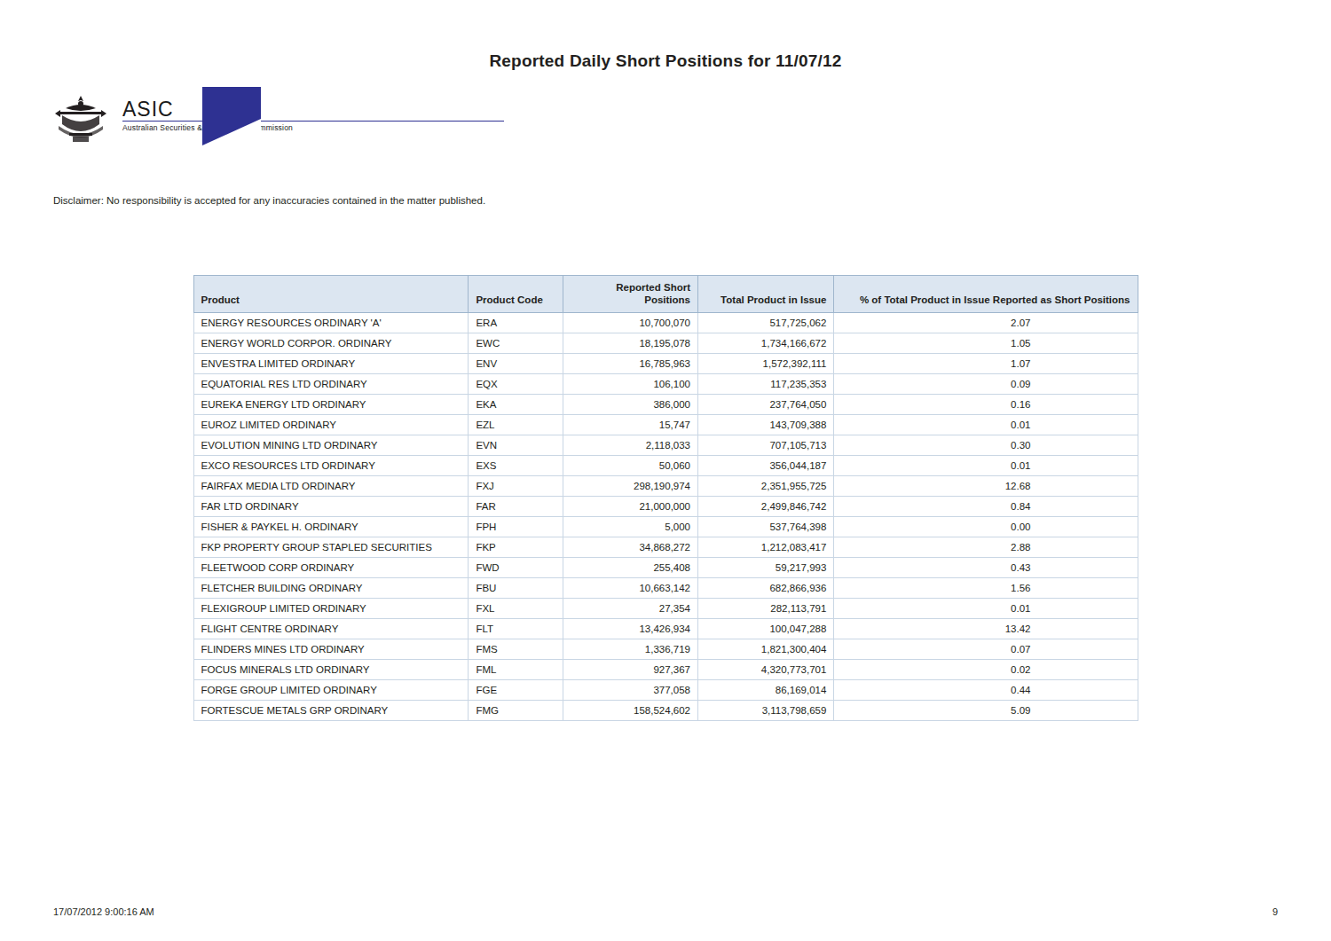ASIC
Australian Securities & Investments Commission
Reported Daily Short Positions for 11/07/12
Disclaimer: No responsibility is accepted for any inaccuracies contained in the matter published.
| Product | Product Code | Reported Short Positions | Total Product in Issue | % of Total Product in Issue Reported as Short Positions |
| --- | --- | --- | --- | --- |
| ENERGY RESOURCES ORDINARY 'A' | ERA | 10,700,070 | 517,725,062 | 2.07 |
| ENERGY WORLD CORPOR. ORDINARY | EWC | 18,195,078 | 1,734,166,672 | 1.05 |
| ENVESTRA LIMITED ORDINARY | ENV | 16,785,963 | 1,572,392,111 | 1.07 |
| EQUATORIAL RES LTD ORDINARY | EQX | 106,100 | 117,235,353 | 0.09 |
| EUREKA ENERGY LTD ORDINARY | EKA | 386,000 | 237,764,050 | 0.16 |
| EUROZ LIMITED ORDINARY | EZL | 15,747 | 143,709,388 | 0.01 |
| EVOLUTION MINING LTD ORDINARY | EVN | 2,118,033 | 707,105,713 | 0.30 |
| EXCO RESOURCES LTD ORDINARY | EXS | 50,060 | 356,044,187 | 0.01 |
| FAIRFAX MEDIA LTD ORDINARY | FXJ | 298,190,974 | 2,351,955,725 | 12.68 |
| FAR LTD ORDINARY | FAR | 21,000,000 | 2,499,846,742 | 0.84 |
| FISHER & PAYKEL H. ORDINARY | FPH | 5,000 | 537,764,398 | 0.00 |
| FKP PROPERTY GROUP STAPLED SECURITIES | FKP | 34,868,272 | 1,212,083,417 | 2.88 |
| FLEETWOOD CORP ORDINARY | FWD | 255,408 | 59,217,993 | 0.43 |
| FLETCHER BUILDING ORDINARY | FBU | 10,663,142 | 682,866,936 | 1.56 |
| FLEXIGROUP LIMITED ORDINARY | FXL | 27,354 | 282,113,791 | 0.01 |
| FLIGHT CENTRE ORDINARY | FLT | 13,426,934 | 100,047,288 | 13.42 |
| FLINDERS MINES LTD ORDINARY | FMS | 1,336,719 | 1,821,300,404 | 0.07 |
| FOCUS MINERALS LTD ORDINARY | FML | 927,367 | 4,320,773,701 | 0.02 |
| FORGE GROUP LIMITED ORDINARY | FGE | 377,058 | 86,169,014 | 0.44 |
| FORTESCUE METALS GRP ORDINARY | FMG | 158,524,602 | 3,113,798,659 | 5.09 |
17/07/2012 9:00:16 AM 9